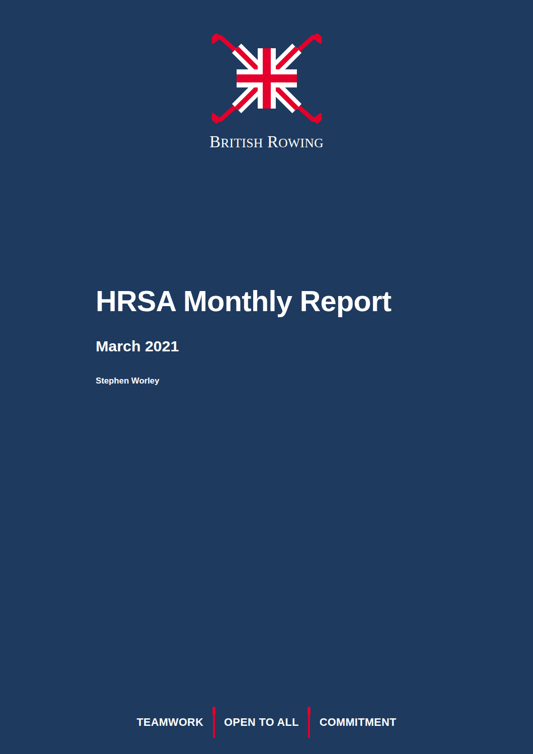BRITISH ROWING
HRSA Monthly Report
March 2021
Stephen Worley
Teamwork Open to all Commitment